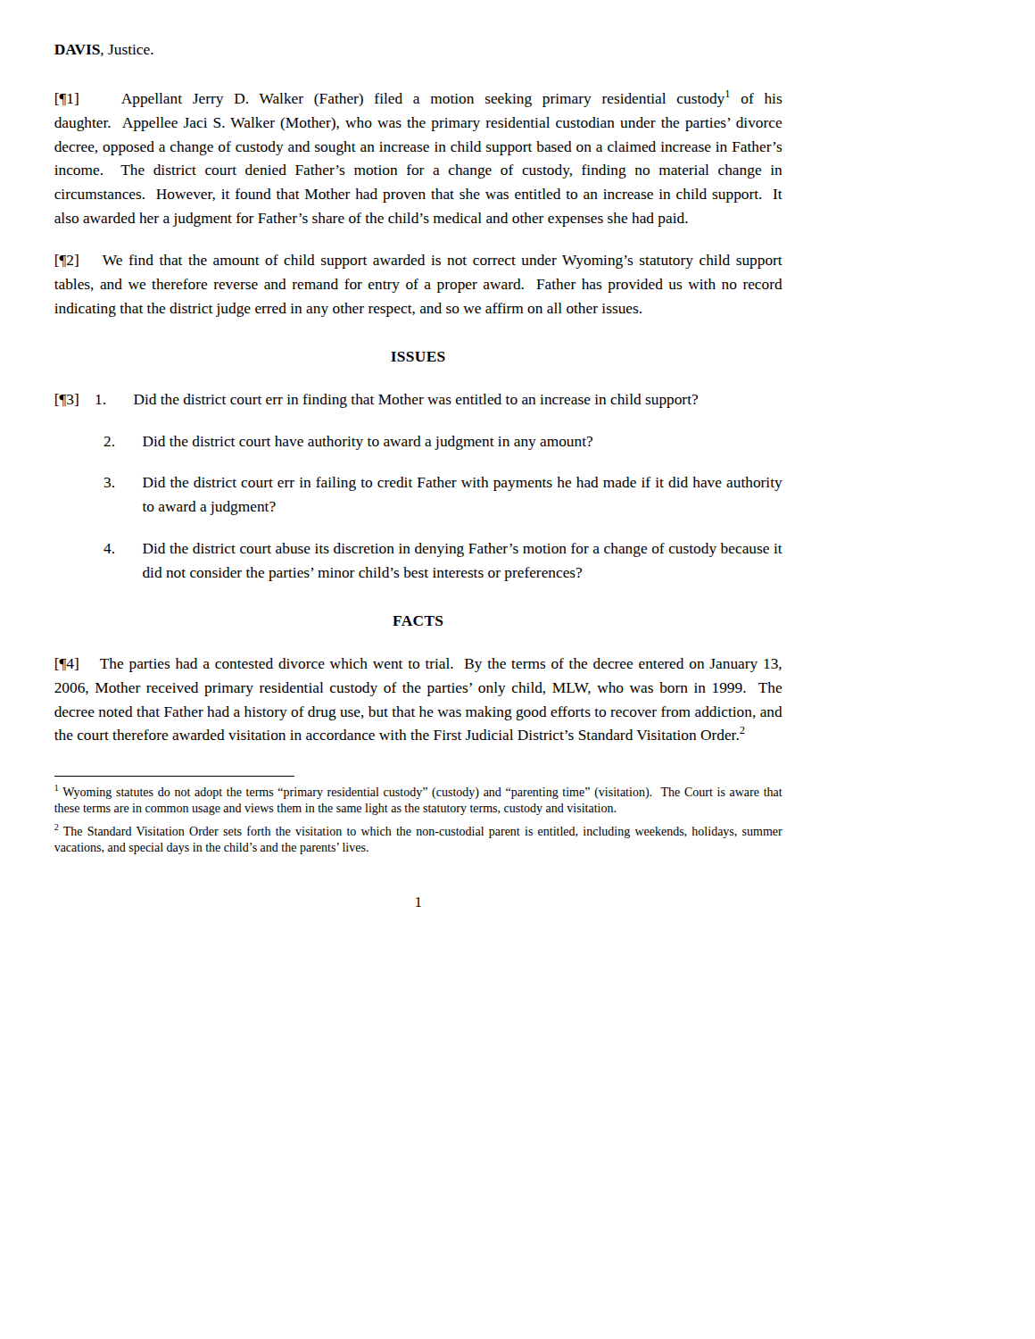DAVIS, Justice.
[¶1] Appellant Jerry D. Walker (Father) filed a motion seeking primary residential custody1 of his daughter. Appellee Jaci S. Walker (Mother), who was the primary residential custodian under the parties’ divorce decree, opposed a change of custody and sought an increase in child support based on a claimed increase in Father’s income. The district court denied Father’s motion for a change of custody, finding no material change in circumstances. However, it found that Mother had proven that she was entitled to an increase in child support. It also awarded her a judgment for Father’s share of the child’s medical and other expenses she had paid.
[¶2] We find that the amount of child support awarded is not correct under Wyoming’s statutory child support tables, and we therefore reverse and remand for entry of a proper award. Father has provided us with no record indicating that the district judge erred in any other respect, and so we affirm on all other issues.
ISSUES
[¶3] 1. Did the district court err in finding that Mother was entitled to an increase in child support?
2. Did the district court have authority to award a judgment in any amount?
3. Did the district court err in failing to credit Father with payments he had made if it did have authority to award a judgment?
4. Did the district court abuse its discretion in denying Father’s motion for a change of custody because it did not consider the parties’ minor child’s best interests or preferences?
FACTS
[¶4] The parties had a contested divorce which went to trial. By the terms of the decree entered on January 13, 2006, Mother received primary residential custody of the parties’ only child, MLW, who was born in 1999. The decree noted that Father had a history of drug use, but that he was making good efforts to recover from addiction, and the court therefore awarded visitation in accordance with the First Judicial District’s Standard Visitation Order.2
1 Wyoming statutes do not adopt the terms “primary residential custody” (custody) and “parenting time” (visitation). The Court is aware that these terms are in common usage and views them in the same light as the statutory terms, custody and visitation.
2 The Standard Visitation Order sets forth the visitation to which the non-custodial parent is entitled, including weekends, holidays, summer vacations, and special days in the child’s and the parents’ lives.
1